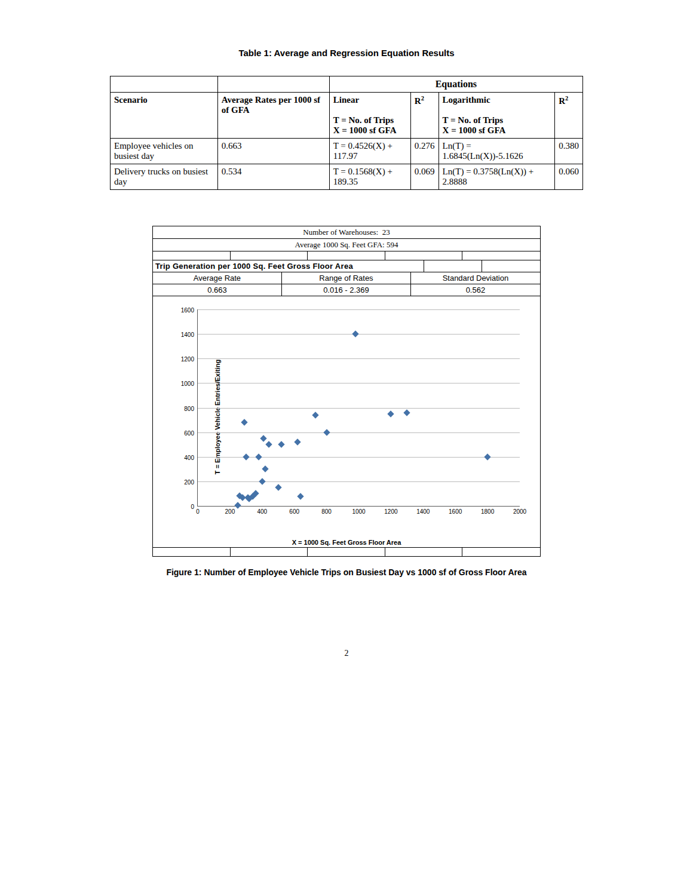Table 1: Average and Regression Equation Results
| | | Equations |
| Scenario | Average Rates per 1000 sf of GFA | Linear T = No. of Trips X = 1000 sf GFA | R 2 | Logarithmic T = No. of Trips X = 1000 sf GFA | R 2 |
| Employee vehicles on busiest day | 0.663 | T = 0.4526(X) + 117.97 | 0.276 | Ln(T) = 1.6845(Ln(X))-5.1626 | 0.380 |
| Delivery trucks on busiest day | 0.534 | T = 0.1568(X) + 189.35 | 0.069 | Ln(T) = 0.3758(Ln(X)) + 2.8888 | 0.060 |
Number of Warehouses: 23
Average 1000 Sq. Feet GFA: 594
Trip Generation per 1000 Sq. Feet Gross Floor Area
Average Rate
Range of Rates
Standard Deviation
0.663
0.016 - 2.369
0.562
T = Employee Vehicle Entries/Exiting
1600
1400
1200
1000
800
600
400
200
0
0 200 400 600 800 1000 1200 1400 1600 1800 2000
X = 1000 Sq. Feet Gross Floor Area
Figure 1: Number of Employee Vehicle Trips on Busiest Day vs 1000 sf of Gross Floor Area
2